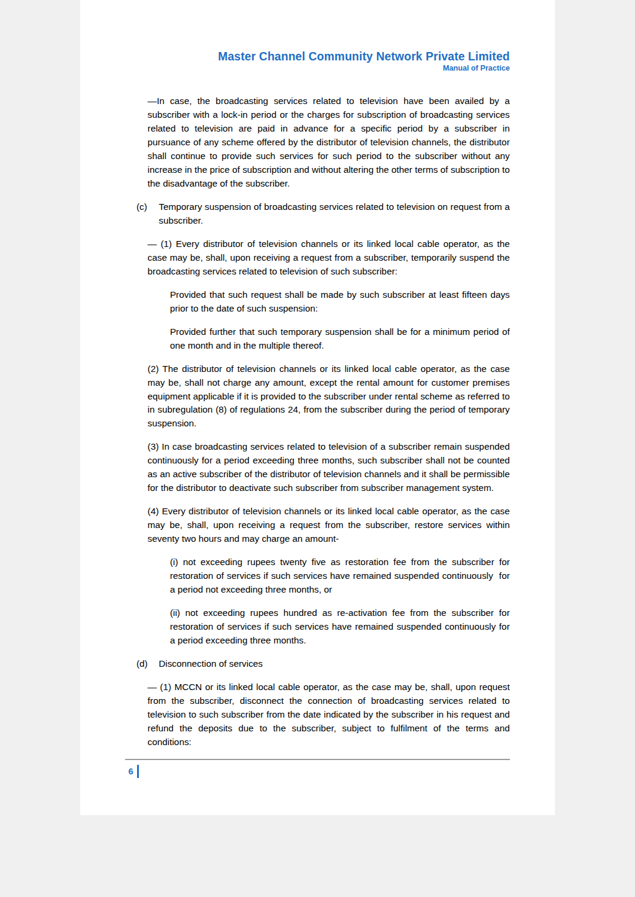Master Channel Community Network Private Limited
Manual of Practice
—In case, the broadcasting services related to television have been availed by a subscriber with a lock-in period or the charges for subscription of broadcasting services related to television are paid in advance for a specific period by a subscriber in pursuance of any scheme offered by the distributor of television channels, the distributor shall continue to provide such services for such period to the subscriber without any increase in the price of subscription and without altering the other terms of subscription to the disadvantage of the subscriber.
(c)
Temporary suspension of broadcasting services related to television on request from a subscriber.
— (1) Every distributor of television channels or its linked local cable operator, as the case may be, shall, upon receiving a request from a subscriber, temporarily suspend the broadcasting services related to television of such subscriber:
Provided that such request shall be made by such subscriber at least fifteen days prior to the date of such suspension:
Provided further that such temporary suspension shall be for a minimum period of one month and in the multiple thereof.
(2) The distributor of television channels or its linked local cable operator, as the case may be, shall not charge any amount, except the rental amount for customer premises equipment applicable if it is provided to the subscriber under rental scheme as referred to in subregulation (8) of regulations 24, from the subscriber during the period of temporary suspension.
(3) In case broadcasting services related to television of a subscriber remain suspended continuously for a period exceeding three months, such subscriber shall not be counted as an active subscriber of the distributor of television channels and it shall be permissible for the distributor to deactivate such subscriber from subscriber management system.
(4) Every distributor of television channels or its linked local cable operator, as the case may be, shall, upon receiving a request from the subscriber, restore services within seventy two hours and may charge an amount-
(i) not exceeding rupees twenty five as restoration fee from the subscriber for restoration of services if such services have remained suspended continuously for a period not exceeding three months, or
(ii) not exceeding rupees hundred as re-activation fee from the subscriber for restoration of services if such services have remained suspended continuously for a period exceeding three months.
(d)
Disconnection of services
— (1) MCCN or its linked local cable operator, as the case may be, shall, upon request from the subscriber, disconnect the connection of broadcasting services related to television to such subscriber from the date indicated by the subscriber in his request and refund the deposits due to the subscriber, subject to fulfilment of the terms and conditions:
6